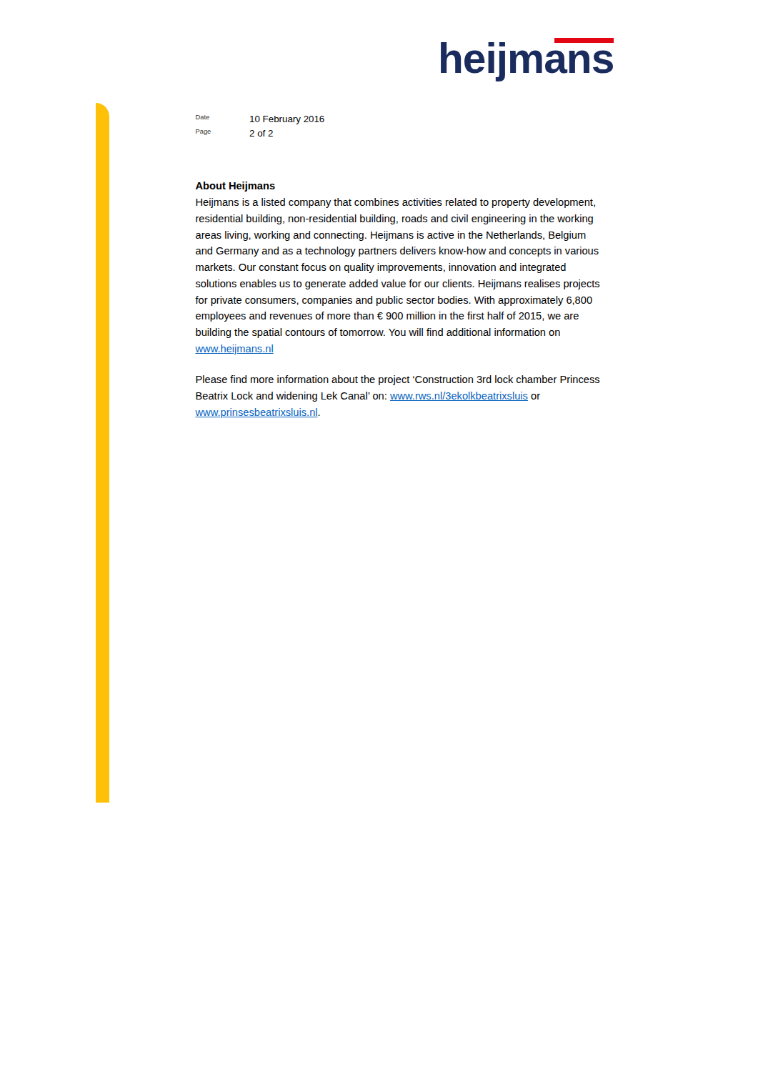heijmans
Date 10 February 2016
Page 2 of 2
About Heijmans
Heijmans is a listed company that combines activities related to property development, residential building, non-residential building, roads and civil engineering in the working areas living, working and connecting. Heijmans is active in the Netherlands, Belgium and Germany and as a technology partners delivers know-how and concepts in various markets. Our constant focus on quality improvements, innovation and integrated solutions enables us to generate added value for our clients. Heijmans realises projects for private consumers, companies and public sector bodies. With approximately 6,800 employees and revenues of more than € 900 million in the first half of 2015, we are building the spatial contours of tomorrow. You will find additional information on www.heijmans.nl
Please find more information about the project ‘Construction 3rd lock chamber Princess Beatrix Lock and widening Lek Canal’ on: www.rws.nl/3ekolkbeatrixsluis or www.prinsesbeatrixsluis.nl.